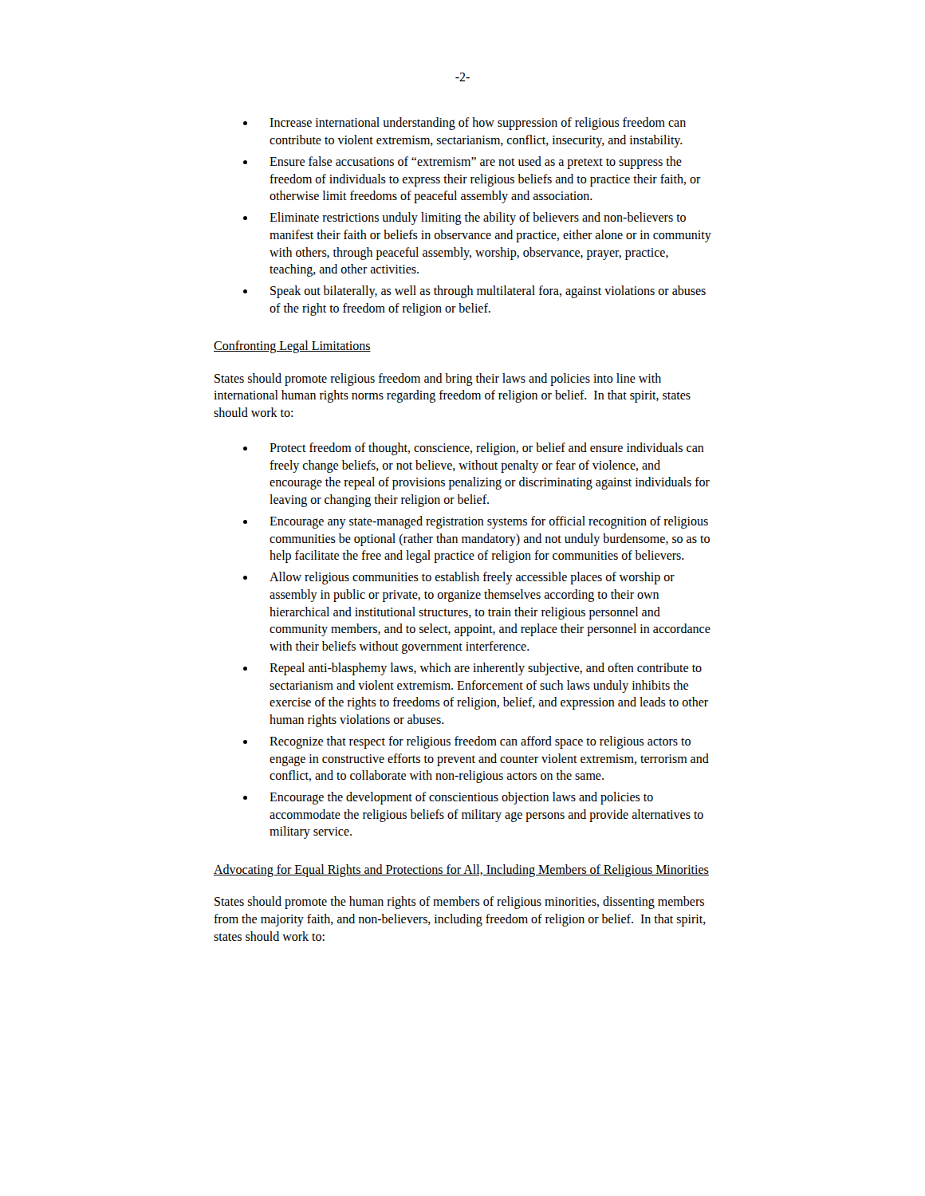-2-
Increase international understanding of how suppression of religious freedom can contribute to violent extremism, sectarianism, conflict, insecurity, and instability.
Ensure false accusations of “extremism” are not used as a pretext to suppress the freedom of individuals to express their religious beliefs and to practice their faith, or otherwise limit freedoms of peaceful assembly and association.
Eliminate restrictions unduly limiting the ability of believers and non-believers to manifest their faith or beliefs in observance and practice, either alone or in community with others, through peaceful assembly, worship, observance, prayer, practice, teaching, and other activities.
Speak out bilaterally, as well as through multilateral fora, against violations or abuses of the right to freedom of religion or belief.
Confronting Legal Limitations
States should promote religious freedom and bring their laws and policies into line with international human rights norms regarding freedom of religion or belief. In that spirit, states should work to:
Protect freedom of thought, conscience, religion, or belief and ensure individuals can freely change beliefs, or not believe, without penalty or fear of violence, and encourage the repeal of provisions penalizing or discriminating against individuals for leaving or changing their religion or belief.
Encourage any state-managed registration systems for official recognition of religious communities be optional (rather than mandatory) and not unduly burdensome, so as to help facilitate the free and legal practice of religion for communities of believers.
Allow religious communities to establish freely accessible places of worship or assembly in public or private, to organize themselves according to their own hierarchical and institutional structures, to train their religious personnel and community members, and to select, appoint, and replace their personnel in accordance with their beliefs without government interference.
Repeal anti-blasphemy laws, which are inherently subjective, and often contribute to sectarianism and violent extremism. Enforcement of such laws unduly inhibits the exercise of the rights to freedoms of religion, belief, and expression and leads to other human rights violations or abuses.
Recognize that respect for religious freedom can afford space to religious actors to engage in constructive efforts to prevent and counter violent extremism, terrorism and conflict, and to collaborate with non-religious actors on the same.
Encourage the development of conscientious objection laws and policies to accommodate the religious beliefs of military age persons and provide alternatives to military service.
Advocating for Equal Rights and Protections for All, Including Members of Religious Minorities
States should promote the human rights of members of religious minorities, dissenting members from the majority faith, and non-believers, including freedom of religion or belief. In that spirit, states should work to: